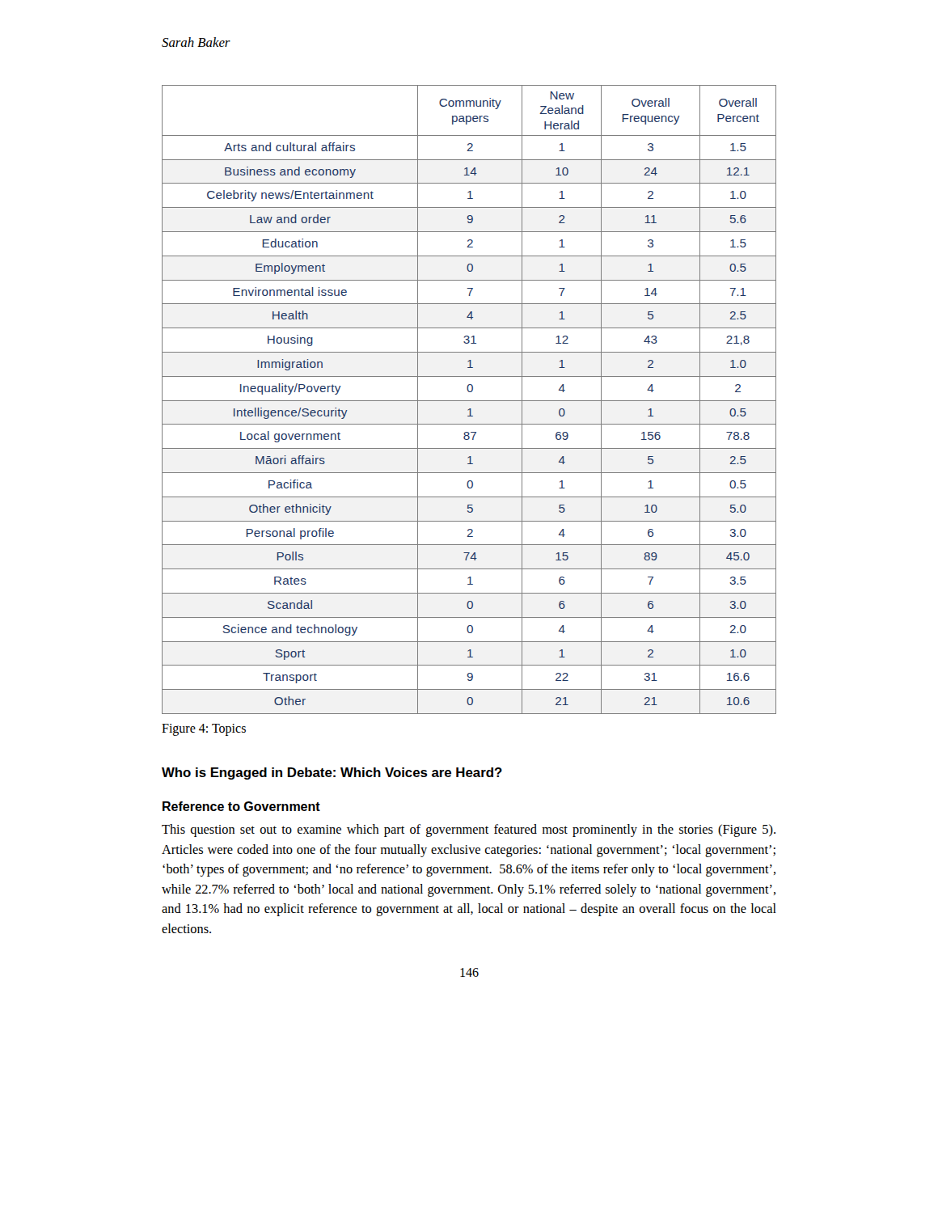Sarah Baker
| | Community papers | New Zealand Herald | Overall Frequency | Overall Percent |
| --- | --- | --- | --- | --- |
| Arts and cultural affairs | 2 | 1 | 3 | 1.5 |
| Business and economy | 14 | 10 | 24 | 12.1 |
| Celebrity news/Entertainment | 1 | 1 | 2 | 1.0 |
| Law and order | 9 | 2 | 11 | 5.6 |
| Education | 2 | 1 | 3 | 1.5 |
| Employment | 0 | 1 | 1 | 0.5 |
| Environmental issue | 7 | 7 | 14 | 7.1 |
| Health | 4 | 1 | 5 | 2.5 |
| Housing | 31 | 12 | 43 | 21,8 |
| Immigration | 1 | 1 | 2 | 1.0 |
| Inequality/Poverty | 0 | 4 | 4 | 2 |
| Intelligence/Security | 1 | 0 | 1 | 0.5 |
| Local government | 87 | 69 | 156 | 78.8 |
| Māori affairs | 1 | 4 | 5 | 2.5 |
| Pacifica | 0 | 1 | 1 | 0.5 |
| Other ethnicity | 5 | 5 | 10 | 5.0 |
| Personal profile | 2 | 4 | 6 | 3.0 |
| Polls | 74 | 15 | 89 | 45.0 |
| Rates | 1 | 6 | 7 | 3.5 |
| Scandal | 0 | 6 | 6 | 3.0 |
| Science and technology | 0 | 4 | 4 | 2.0 |
| Sport | 1 | 1 | 2 | 1.0 |
| Transport | 9 | 22 | 31 | 16.6 |
| Other | 0 | 21 | 21 | 10.6 |
Figure 4: Topics
Who is Engaged in Debate: Which Voices are Heard?
Reference to Government
This question set out to examine which part of government featured most prominently in the stories (Figure 5). Articles were coded into one of the four mutually exclusive categories: ‘national government’; ‘local government’; ‘both’ types of government; and ‘no reference’ to government. 58.6% of the items refer only to ‘local government’, while 22.7% referred to ‘both’ local and national government. Only 5.1% referred solely to ‘national government’, and 13.1% had no explicit reference to government at all, local or national – despite an overall focus on the local elections.
146